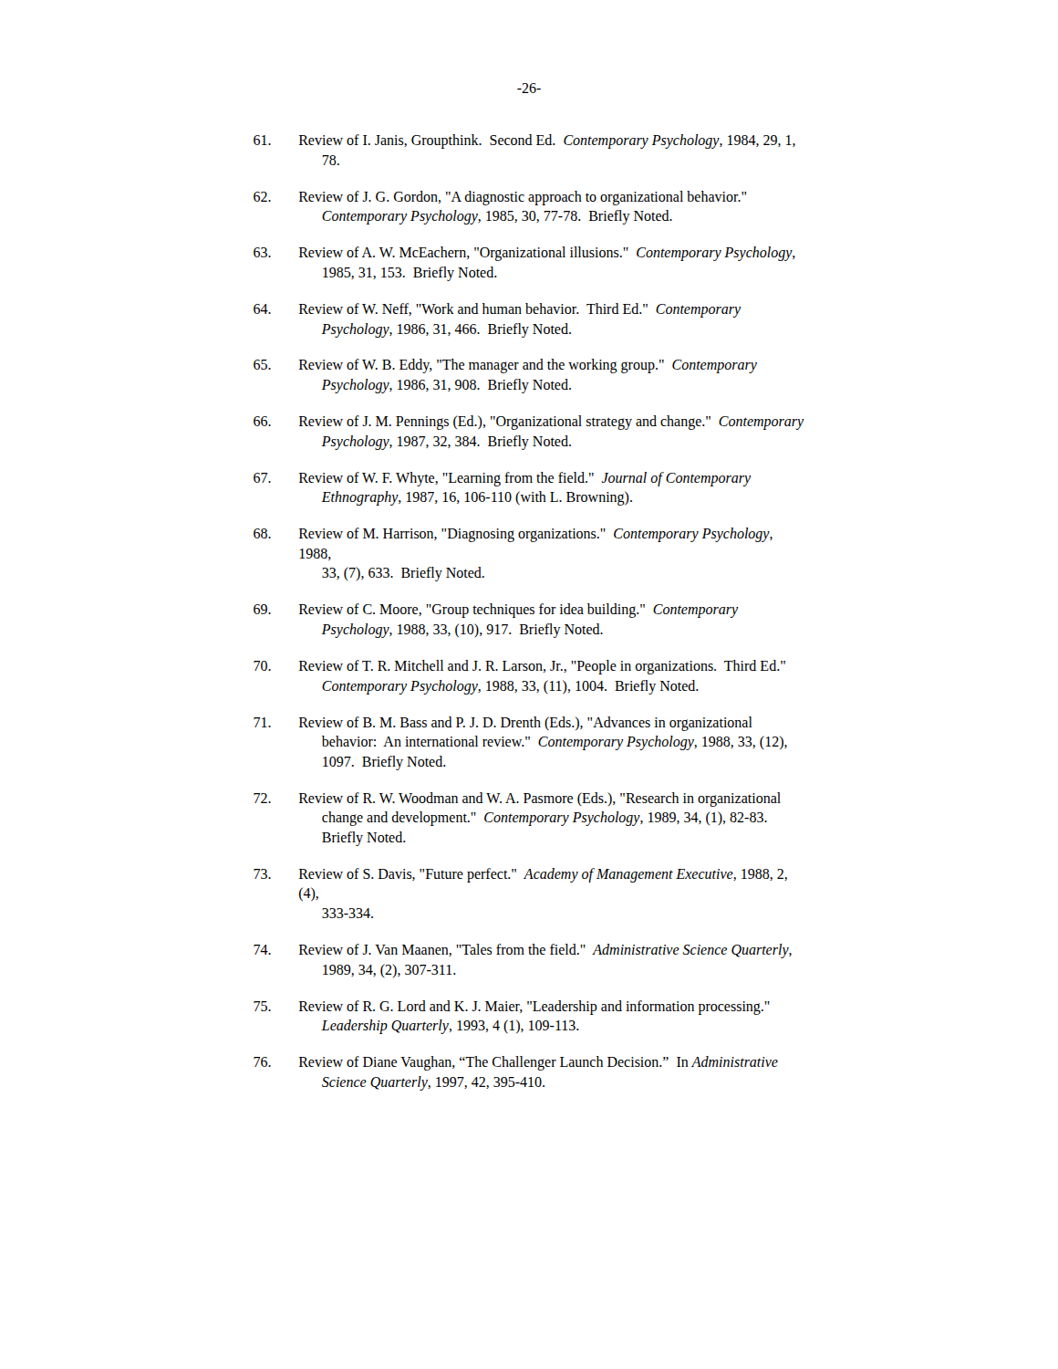-26-
61. Review of I. Janis, Groupthink. Second Ed. Contemporary Psychology, 1984, 29, 1, 78.
62. Review of J. G. Gordon, "A diagnostic approach to organizational behavior." Contemporary Psychology, 1985, 30, 77-78. Briefly Noted.
63. Review of A. W. McEachern, "Organizational illusions." Contemporary Psychology, 1985, 31, 153. Briefly Noted.
64. Review of W. Neff, "Work and human behavior. Third Ed." Contemporary Psychology, 1986, 31, 466. Briefly Noted.
65. Review of W. B. Eddy, "The manager and the working group." Contemporary Psychology, 1986, 31, 908. Briefly Noted.
66. Review of J. M. Pennings (Ed.), "Organizational strategy and change." Contemporary Psychology, 1987, 32, 384. Briefly Noted.
67. Review of W. F. Whyte, "Learning from the field." Journal of Contemporary Ethnography, 1987, 16, 106-110 (with L. Browning).
68. Review of M. Harrison, "Diagnosing organizations." Contemporary Psychology, 1988, 33, (7), 633. Briefly Noted.
69. Review of C. Moore, "Group techniques for idea building." Contemporary Psychology, 1988, 33, (10), 917. Briefly Noted.
70. Review of T. R. Mitchell and J. R. Larson, Jr., "People in organizations. Third Ed." Contemporary Psychology, 1988, 33, (11), 1004. Briefly Noted.
71. Review of B. M. Bass and P. J. D. Drenth (Eds.), "Advances in organizational behavior: An international review." Contemporary Psychology, 1988, 33, (12), 1097. Briefly Noted.
72. Review of R. W. Woodman and W. A. Pasmore (Eds.), "Research in organizational change and development." Contemporary Psychology, 1989, 34, (1), 82-83. Briefly Noted.
73. Review of S. Davis, "Future perfect." Academy of Management Executive, 1988, 2, (4), 333-334.
74. Review of J. Van Maanen, "Tales from the field." Administrative Science Quarterly, 1989, 34, (2), 307-311.
75. Review of R. G. Lord and K. J. Maier, "Leadership and information processing." Leadership Quarterly, 1993, 4 (1), 109-113.
76. Review of Diane Vaughan, “The Challenger Launch Decision.” In Administrative Science Quarterly, 1997, 42, 395-410.